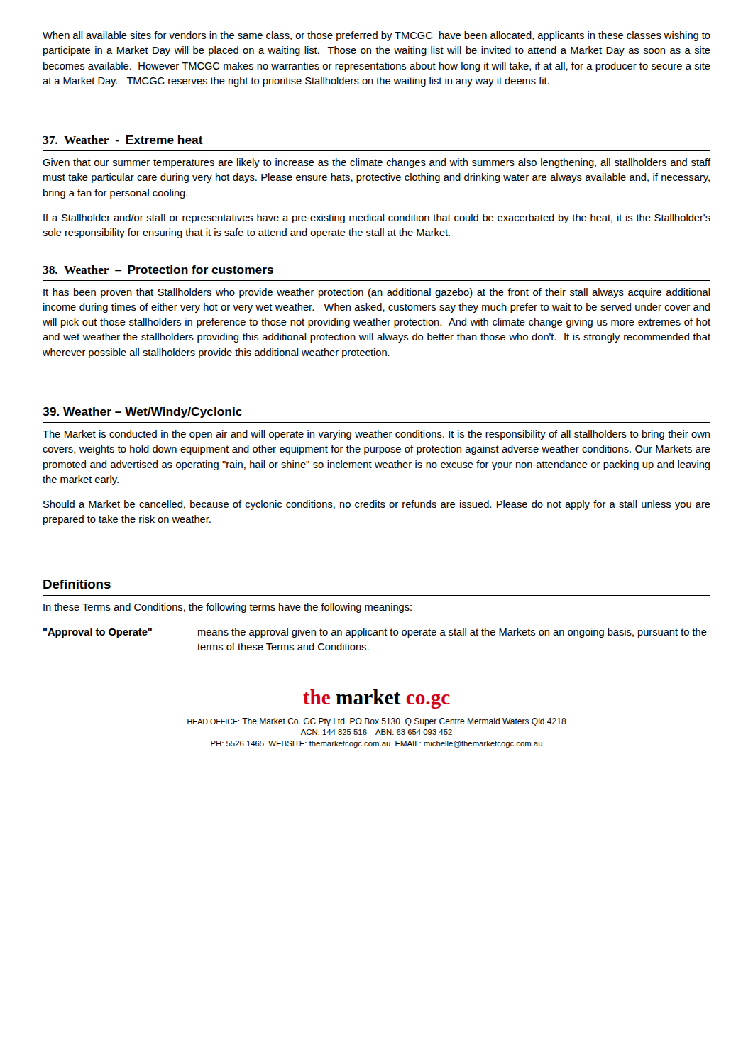When all available sites for vendors in the same class, or those preferred by TMCGC have been allocated, applicants in these classes wishing to participate in a Market Day will be placed on a waiting list. Those on the waiting list will be invited to attend a Market Day as soon as a site becomes available. However TMCGC makes no warranties or representations about how long it will take, if at all, for a producer to secure a site at a Market Day. TMCGC reserves the right to prioritise Stallholders on the waiting list in any way it deems fit.
37. Weather - Extreme heat
Given that our summer temperatures are likely to increase as the climate changes and with summers also lengthening, all stallholders and staff must take particular care during very hot days. Please ensure hats, protective clothing and drinking water are always available and, if necessary, bring a fan for personal cooling.
If a Stallholder and/or staff or representatives have a pre-existing medical condition that could be exacerbated by the heat, it is the Stallholder's sole responsibility for ensuring that it is safe to attend and operate the stall at the Market.
38. Weather – Protection for customers
It has been proven that Stallholders who provide weather protection (an additional gazebo) at the front of their stall always acquire additional income during times of either very hot or very wet weather. When asked, customers say they much prefer to wait to be served under cover and will pick out those stallholders in preference to those not providing weather protection. And with climate change giving us more extremes of hot and wet weather the stallholders providing this additional protection will always do better than those who don't. It is strongly recommended that wherever possible all stallholders provide this additional weather protection.
39. Weather – Wet/Windy/Cyclonic
The Market is conducted in the open air and will operate in varying weather conditions. It is the responsibility of all stallholders to bring their own covers, weights to hold down equipment and other equipment for the purpose of protection against adverse weather conditions. Our Markets are promoted and advertised as operating "rain, hail or shine" so inclement weather is no excuse for your non-attendance or packing up and leaving the market early.
Should a Market be cancelled, because of cyclonic conditions, no credits or refunds are issued. Please do not apply for a stall unless you are prepared to take the risk on weather.
Definitions
In these Terms and Conditions, the following terms have the following meanings:
"Approval to Operate"
means the approval given to an applicant to operate a stall at the Markets on an ongoing basis, pursuant to the terms of these Terms and Conditions.
the market co.gc
HEAD OFFICE: The Market Co. GC Pty Ltd PO Box 5130 Q Super Centre Mermaid Waters Qld 4218
ACN: 144 825 516 ABN: 63 654 093 452
PH: 5526 1465 WEBSITE: themarketcogc.com.au EMAIL: michelle@themarketcogc.com.au